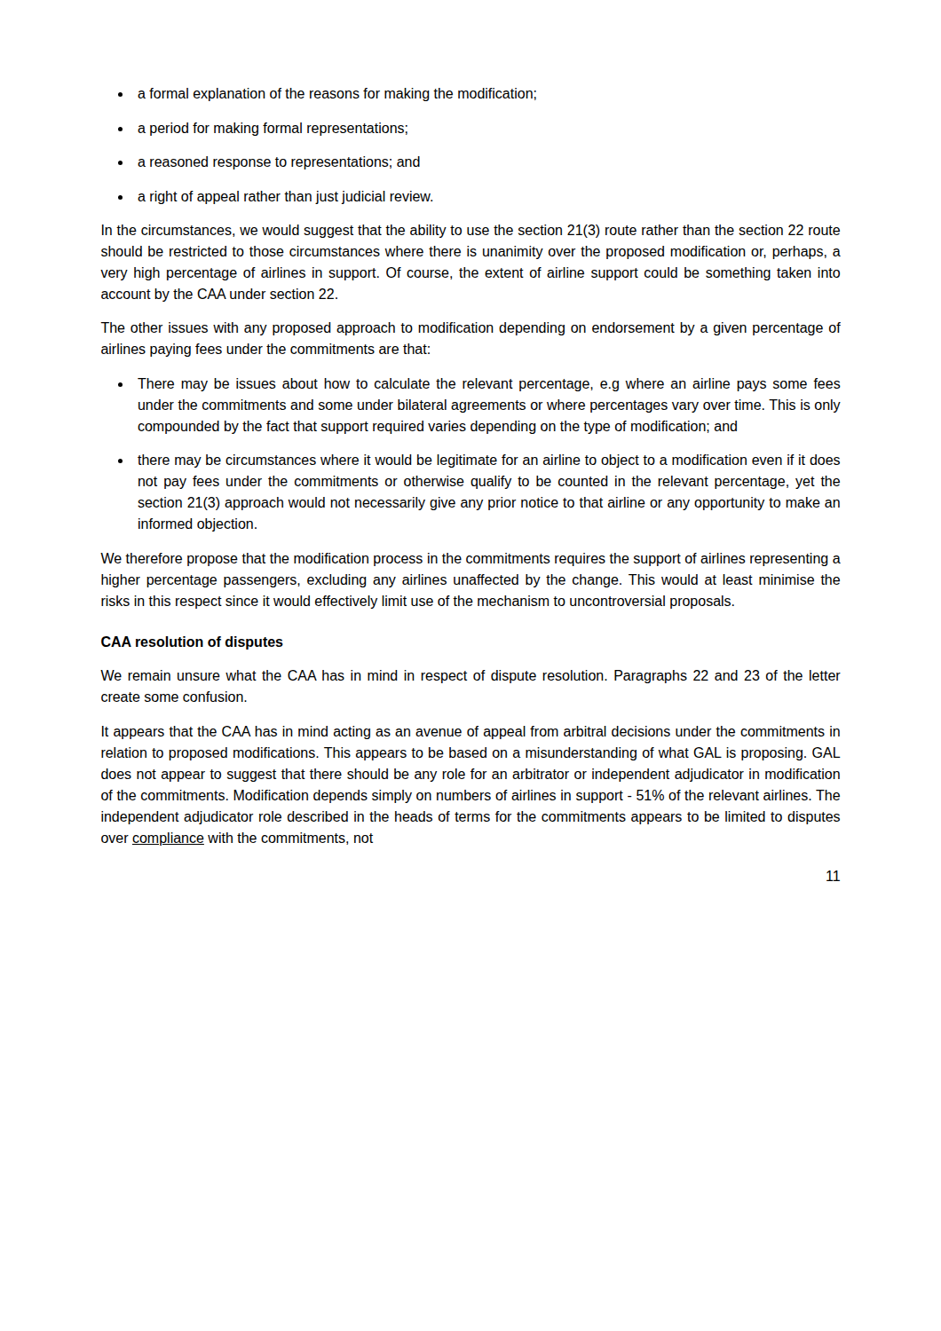a formal explanation of the reasons for making the modification;
a period for making formal representations;
a reasoned response to representations; and
a right of appeal rather than just judicial review.
In the circumstances, we would suggest that the ability to use the section 21(3) route rather than the section 22 route should be restricted to those circumstances where there is unanimity over the proposed modification or, perhaps, a very high percentage of airlines in support. Of course, the extent of airline support could be something taken into account by the CAA under section 22.
The other issues with any proposed approach to modification depending on endorsement by a given percentage of airlines paying fees under the commitments are that:
There may be issues about how to calculate the relevant percentage, e.g where an airline pays some fees under the commitments and some under bilateral agreements or where percentages vary over time. This is only compounded by the fact that support required varies depending on the type of modification; and
there may be circumstances where it would be legitimate for an airline to object to a modification even if it does not pay fees under the commitments or otherwise qualify to be counted in the relevant percentage, yet the section 21(3) approach would not necessarily give any prior notice to that airline or any opportunity to make an informed objection.
We therefore propose that the modification process in the commitments requires the support of airlines representing a higher percentage passengers, excluding any airlines unaffected by the change. This would at least minimise the risks in this respect since it would effectively limit use of the mechanism to uncontroversial proposals.
CAA resolution of disputes
We remain unsure what the CAA has in mind in respect of dispute resolution. Paragraphs 22 and 23 of the letter create some confusion.
It appears that the CAA has in mind acting as an avenue of appeal from arbitral decisions under the commitments in relation to proposed modifications. This appears to be based on a misunderstanding of what GAL is proposing. GAL does not appear to suggest that there should be any role for an arbitrator or independent adjudicator in modification of the commitments. Modification depends simply on numbers of airlines in support - 51% of the relevant airlines. The independent adjudicator role described in the heads of terms for the commitments appears to be limited to disputes over compliance with the commitments, not
11